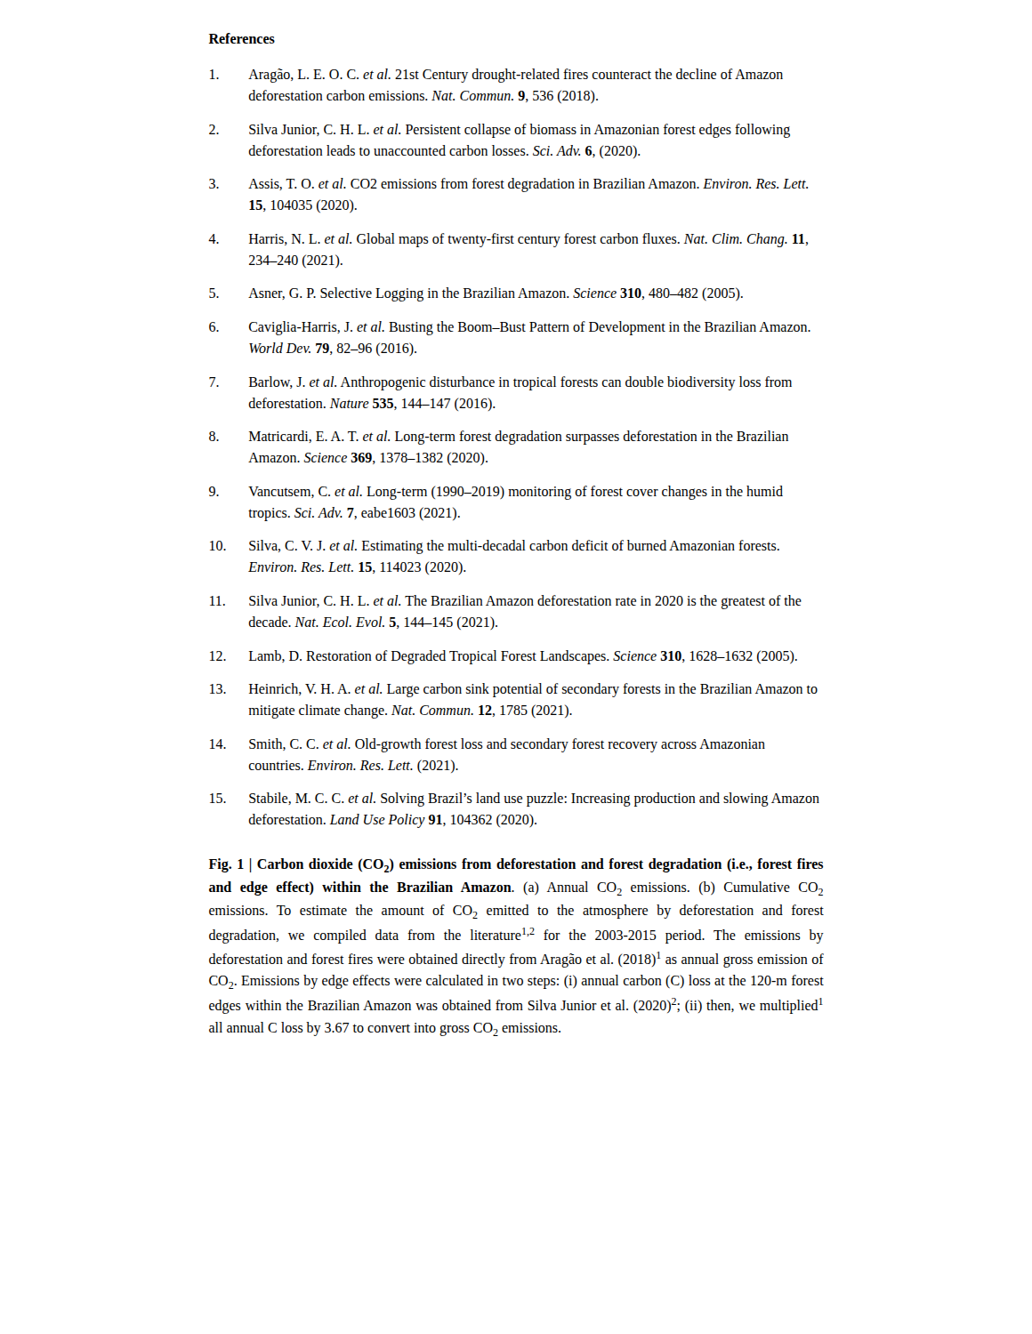References
1. Aragão, L. E. O. C. et al. 21st Century drought-related fires counteract the decline of Amazon deforestation carbon emissions. Nat. Commun. 9, 536 (2018).
2. Silva Junior, C. H. L. et al. Persistent collapse of biomass in Amazonian forest edges following deforestation leads to unaccounted carbon losses. Sci. Adv. 6, (2020).
3. Assis, T. O. et al. CO2 emissions from forest degradation in Brazilian Amazon. Environ. Res. Lett. 15, 104035 (2020).
4. Harris, N. L. et al. Global maps of twenty-first century forest carbon fluxes. Nat. Clim. Chang. 11, 234–240 (2021).
5. Asner, G. P. Selective Logging in the Brazilian Amazon. Science 310, 480–482 (2005).
6. Caviglia-Harris, J. et al. Busting the Boom–Bust Pattern of Development in the Brazilian Amazon. World Dev. 79, 82–96 (2016).
7. Barlow, J. et al. Anthropogenic disturbance in tropical forests can double biodiversity loss from deforestation. Nature 535, 144–147 (2016).
8. Matricardi, E. A. T. et al. Long-term forest degradation surpasses deforestation in the Brazilian Amazon. Science 369, 1378–1382 (2020).
9. Vancutsem, C. et al. Long-term (1990–2019) monitoring of forest cover changes in the humid tropics. Sci. Adv. 7, eabe1603 (2021).
10. Silva, C. V. J. et al. Estimating the multi-decadal carbon deficit of burned Amazonian forests. Environ. Res. Lett. 15, 114023 (2020).
11. Silva Junior, C. H. L. et al. The Brazilian Amazon deforestation rate in 2020 is the greatest of the decade. Nat. Ecol. Evol. 5, 144–145 (2021).
12. Lamb, D. Restoration of Degraded Tropical Forest Landscapes. Science 310, 1628–1632 (2005).
13. Heinrich, V. H. A. et al. Large carbon sink potential of secondary forests in the Brazilian Amazon to mitigate climate change. Nat. Commun. 12, 1785 (2021).
14. Smith, C. C. et al. Old-growth forest loss and secondary forest recovery across Amazonian countries. Environ. Res. Lett. (2021).
15. Stabile, M. C. C. et al. Solving Brazil’s land use puzzle: Increasing production and slowing Amazon deforestation. Land Use Policy 91, 104362 (2020).
Fig. 1 | Carbon dioxide (CO2) emissions from deforestation and forest degradation (i.e., forest fires and edge effect) within the Brazilian Amazon. (a) Annual CO2 emissions. (b) Cumulative CO2 emissions. To estimate the amount of CO2 emitted to the atmosphere by deforestation and forest degradation, we compiled data from the literature1,2 for the 2003-2015 period. The emissions by deforestation and forest fires were obtained directly from Aragão et al. (2018)1 as annual gross emission of CO2. Emissions by edge effects were calculated in two steps: (i) annual carbon (C) loss at the 120-m forest edges within the Brazilian Amazon was obtained from Silva Junior et al. (2020)2; (ii) then, we multiplied1 all annual C loss by 3.67 to convert into gross CO2 emissions.